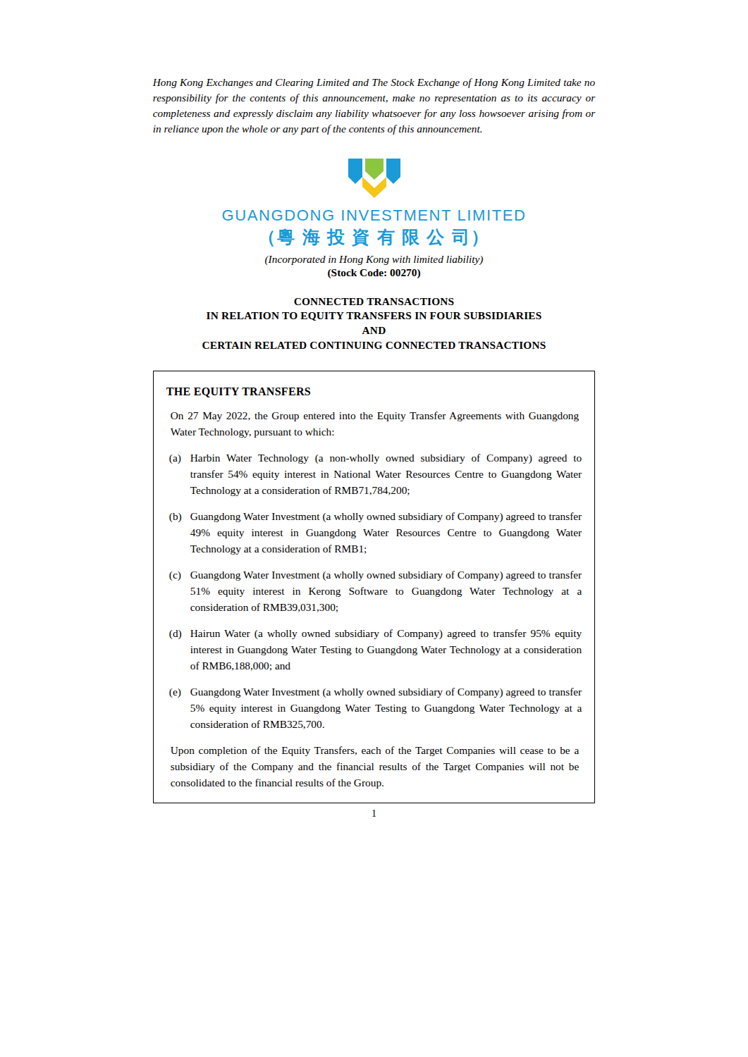Hong Kong Exchanges and Clearing Limited and The Stock Exchange of Hong Kong Limited take no responsibility for the contents of this announcement, make no representation as to its accuracy or completeness and expressly disclaim any liability whatsoever for any loss howsoever arising from or in reliance upon the whole or any part of the contents of this announcement.
GUANGDONG INVESTMENT LIMITED
（粵 海 投 資 有 限 公 司）
(Incorporated in Hong Kong with limited liability)
(Stock Code: 00270)
CONNECTED TRANSACTIONS
IN RELATION TO EQUITY TRANSFERS IN FOUR SUBSIDIARIES
AND
CERTAIN RELATED CONTINUING CONNECTED TRANSACTIONS
THE EQUITY TRANSFERS
On 27 May 2022, the Group entered into the Equity Transfer Agreements with Guangdong Water Technology, pursuant to which:
(a) Harbin Water Technology (a non-wholly owned subsidiary of Company) agreed to transfer 54% equity interest in National Water Resources Centre to Guangdong Water Technology at a consideration of RMB71,784,200;
(b) Guangdong Water Investment (a wholly owned subsidiary of Company) agreed to transfer 49% equity interest in Guangdong Water Resources Centre to Guangdong Water Technology at a consideration of RMB1;
(c) Guangdong Water Investment (a wholly owned subsidiary of Company) agreed to transfer 51% equity interest in Kerong Software to Guangdong Water Technology at a consideration of RMB39,031,300;
(d) Hairun Water (a wholly owned subsidiary of Company) agreed to transfer 95% equity interest in Guangdong Water Testing to Guangdong Water Technology at a consideration of RMB6,188,000; and
(e) Guangdong Water Investment (a wholly owned subsidiary of Company) agreed to transfer 5% equity interest in Guangdong Water Testing to Guangdong Water Technology at a consideration of RMB325,700.
Upon completion of the Equity Transfers, each of the Target Companies will cease to be a subsidiary of the Company and the financial results of the Target Companies will not be consolidated to the financial results of the Group.
1